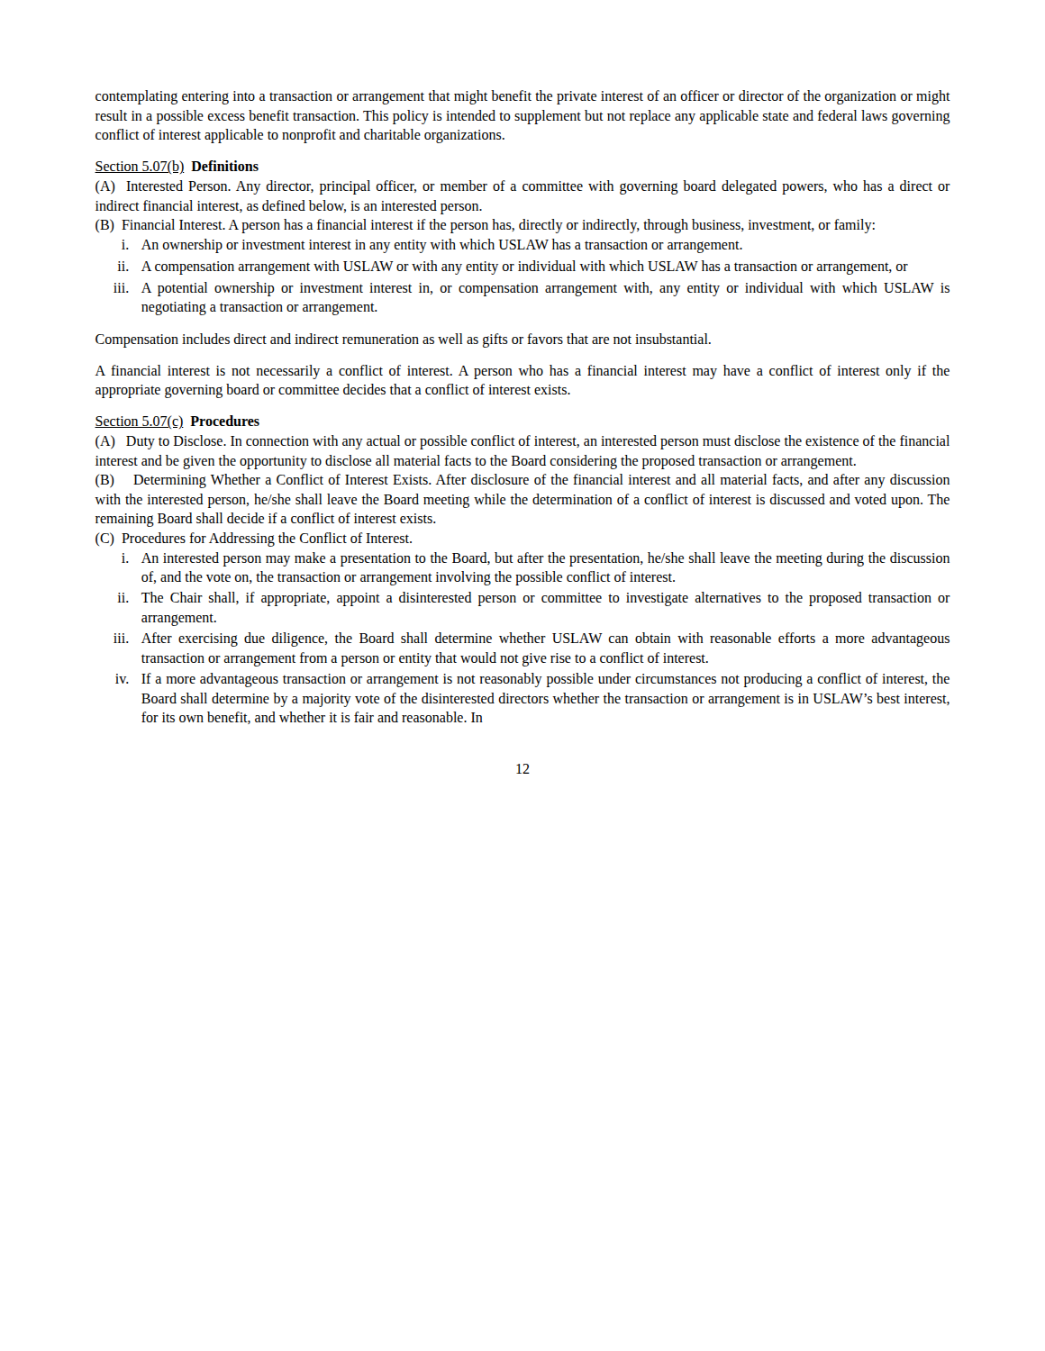contemplating entering into a transaction or arrangement that might benefit the private interest of an officer or director of the organization or might result in a possible excess benefit transaction. This policy is intended to supplement but not replace any applicable state and federal laws governing conflict of interest applicable to nonprofit and charitable organizations.
Section 5.07(b) Definitions
(A) Interested Person. Any director, principal officer, or member of a committee with governing board delegated powers, who has a direct or indirect financial interest, as defined below, is an interested person.
(B) Financial Interest. A person has a financial interest if the person has, directly or indirectly, through business, investment, or family:
An ownership or investment interest in any entity with which USLAW has a transaction or arrangement.
A compensation arrangement with USLAW or with any entity or individual with which USLAW has a transaction or arrangement, or
A potential ownership or investment interest in, or compensation arrangement with, any entity or individual with which USLAW is negotiating a transaction or arrangement.
Compensation includes direct and indirect remuneration as well as gifts or favors that are not insubstantial.
A financial interest is not necessarily a conflict of interest. A person who has a financial interest may have a conflict of interest only if the appropriate governing board or committee decides that a conflict of interest exists.
Section 5.07(c) Procedures
(A) Duty to Disclose. In connection with any actual or possible conflict of interest, an interested person must disclose the existence of the financial interest and be given the opportunity to disclose all material facts to the Board considering the proposed transaction or arrangement.
(B) Determining Whether a Conflict of Interest Exists. After disclosure of the financial interest and all material facts, and after any discussion with the interested person, he/she shall leave the Board meeting while the determination of a conflict of interest is discussed and voted upon. The remaining Board shall decide if a conflict of interest exists.
(C) Procedures for Addressing the Conflict of Interest.
An interested person may make a presentation to the Board, but after the presentation, he/she shall leave the meeting during the discussion of, and the vote on, the transaction or arrangement involving the possible conflict of interest.
The Chair shall, if appropriate, appoint a disinterested person or committee to investigate alternatives to the proposed transaction or arrangement.
After exercising due diligence, the Board shall determine whether USLAW can obtain with reasonable efforts a more advantageous transaction or arrangement from a person or entity that would not give rise to a conflict of interest.
If a more advantageous transaction or arrangement is not reasonably possible under circumstances not producing a conflict of interest, the Board shall determine by a majority vote of the disinterested directors whether the transaction or arrangement is in USLAW’s best interest, for its own benefit, and whether it is fair and reasonable. In
12